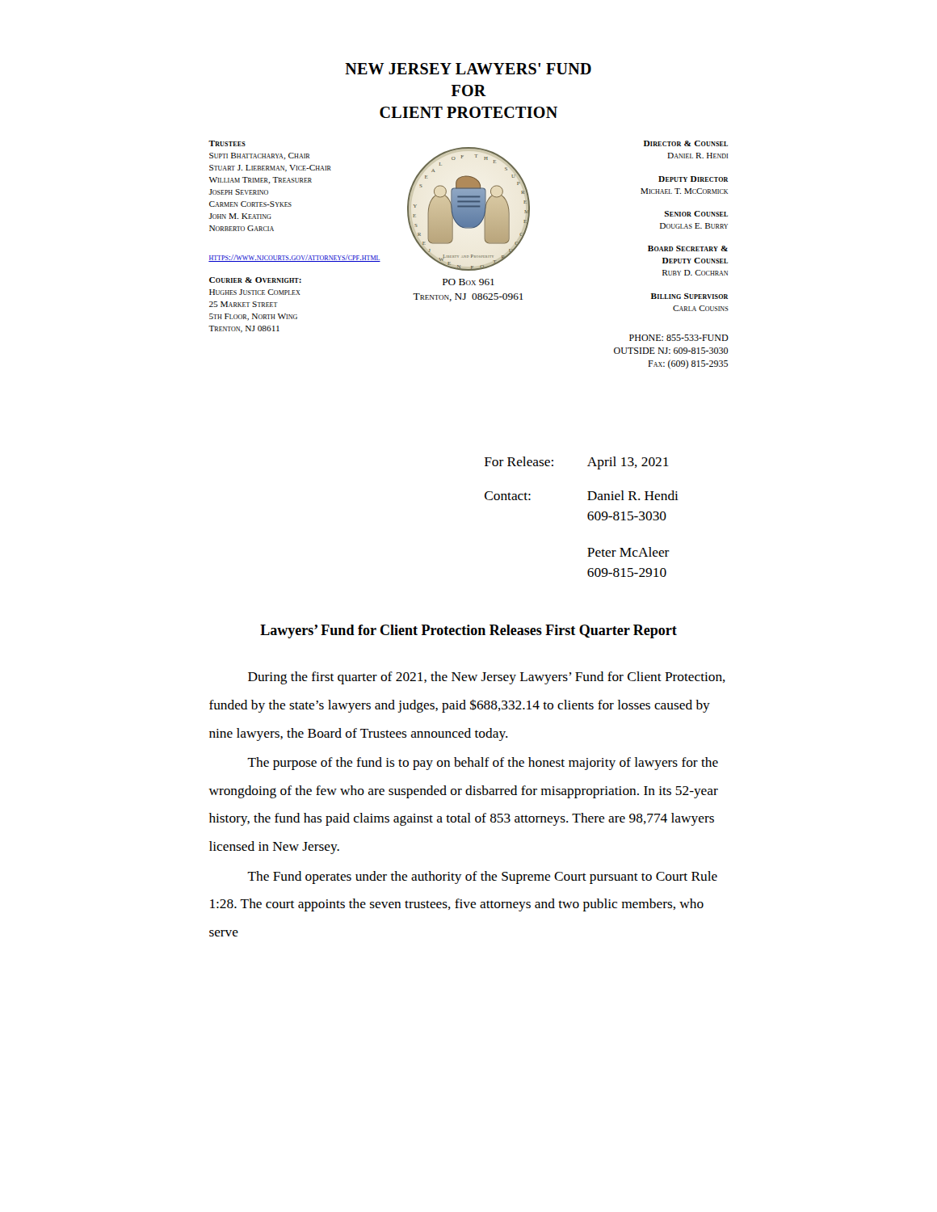NEW JERSEY LAWYERS' FUND
FOR
CLIENT PROTECTION
Trustees
Supti Bhattacharya, Chair
Stuart J. Lieberman, Vice-Chair
William Trimer, Treasurer
Joseph Severino
Carmen Cortes-Sykes
John M. Keating
Norberto Garcia
https://www.njcourts.gov/attorneys/cpf.html
Courier & Overnight:
Hughes Justice Complex
25 Market Street
5th Floor, North Wing
Trenton, NJ 08611
S E A L O F T H E S U P R E M E C O U R T O F N E W J E R S E Y
Liberty and Prosperity
PO Box 961
Trenton, NJ 08625-0961
Director & Counsel
Daniel R. Hendi
Deputy Director
Michael T. McCormick
Senior Counsel
Douglas E. Burry
Board Secretary &
Deputy Counsel
Ruby D. Cochran
Billing Supervisor
Carla Cousins
PHONE: 855-533-FUND
OUTSIDE NJ: 609-815-3030
Fax: (609) 815-2935
For Release:
April 13, 2021
Contact:
Daniel R. Hendi
609-815-3030
Peter McAleer
609-815-2910
Lawyers’ Fund for Client Protection Releases First Quarter Report
During the first quarter of 2021, the New Jersey Lawyers’ Fund for Client Protection, funded by the state’s lawyers and judges, paid $688,332.14 to clients for losses caused by nine lawyers, the Board of Trustees announced today.
The purpose of the fund is to pay on behalf of the honest majority of lawyers for the wrongdoing of the few who are suspended or disbarred for misappropriation. In its 52-year history, the fund has paid claims against a total of 853 attorneys. There are 98,774 lawyers licensed in New Jersey.
The Fund operates under the authority of the Supreme Court pursuant to Court Rule 1:28. The court appoints the seven trustees, five attorneys and two public members, who serve